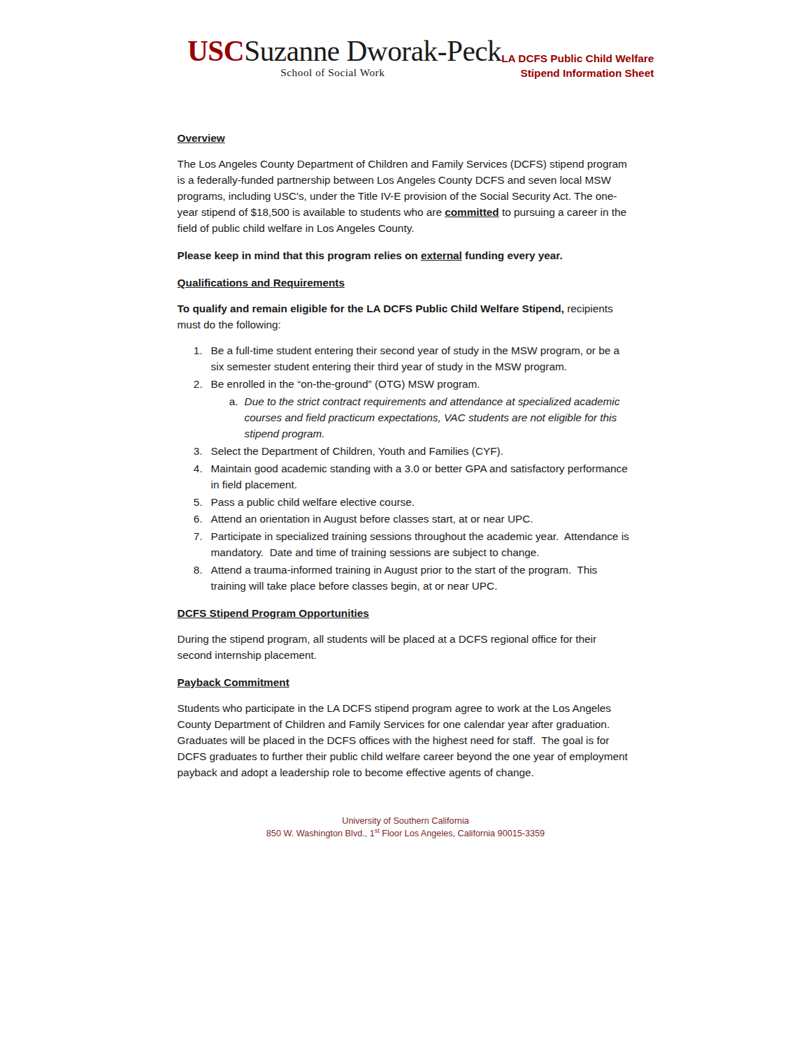USC Suzanne Dworak-Peck
School of Social Work
LA DCFS Public Child Welfare
Stipend Information Sheet
Overview
The Los Angeles County Department of Children and Family Services (DCFS) stipend program is a federally-funded partnership between Los Angeles County DCFS and seven local MSW programs, including USC's, under the Title IV-E provision of the Social Security Act. The one-year stipend of $18,500 is available to students who are committed to pursuing a career in the field of public child welfare in Los Angeles County.
Please keep in mind that this program relies on external funding every year.
Qualifications and Requirements
To qualify and remain eligible for the LA DCFS Public Child Welfare Stipend, recipients must do the following:
Be a full-time student entering their second year of study in the MSW program, or be a six semester student entering their third year of study in the MSW program.
Be enrolled in the “on-the-ground” (OTG) MSW program.
Due to the strict contract requirements and attendance at specialized academic courses and field practicum expectations, VAC students are not eligible for this stipend program.
Select the Department of Children, Youth and Families (CYF).
Maintain good academic standing with a 3.0 or better GPA and satisfactory performance in field placement.
Pass a public child welfare elective course.
Attend an orientation in August before classes start, at or near UPC.
Participate in specialized training sessions throughout the academic year. Attendance is mandatory. Date and time of training sessions are subject to change.
Attend a trauma-informed training in August prior to the start of the program. This training will take place before classes begin, at or near UPC.
DCFS Stipend Program Opportunities
During the stipend program, all students will be placed at a DCFS regional office for their second internship placement.
Payback Commitment
Students who participate in the LA DCFS stipend program agree to work at the Los Angeles County Department of Children and Family Services for one calendar year after graduation. Graduates will be placed in the DCFS offices with the highest need for staff. The goal is for DCFS graduates to further their public child welfare career beyond the one year of employment payback and adopt a leadership role to become effective agents of change.
University of Southern California
850 W. Washington Blvd., 1st Floor Los Angeles, California 90015-3359